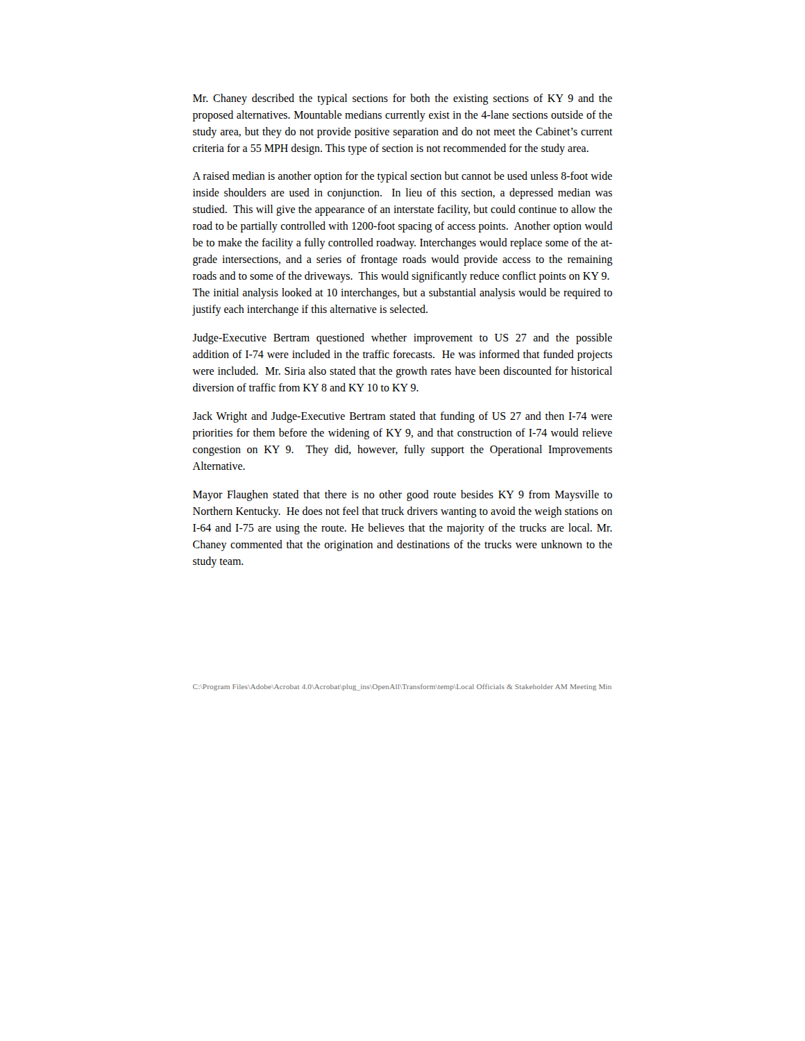Mr. Chaney described the typical sections for both the existing sections of KY 9 and the proposed alternatives. Mountable medians currently exist in the 4-lane sections outside of the study area, but they do not provide positive separation and do not meet the Cabinet’s current criteria for a 55 MPH design. This type of section is not recommended for the study area.
A raised median is another option for the typical section but cannot be used unless 8-foot wide inside shoulders are used in conjunction. In lieu of this section, a depressed median was studied. This will give the appearance of an interstate facility, but could continue to allow the road to be partially controlled with 1200-foot spacing of access points. Another option would be to make the facility a fully controlled roadway. Interchanges would replace some of the at-grade intersections, and a series of frontage roads would provide access to the remaining roads and to some of the driveways. This would significantly reduce conflict points on KY 9. The initial analysis looked at 10 interchanges, but a substantial analysis would be required to justify each interchange if this alternative is selected.
Judge-Executive Bertram questioned whether improvement to US 27 and the possible addition of I-74 were included in the traffic forecasts. He was informed that funded projects were included. Mr. Siria also stated that the growth rates have been discounted for historical diversion of traffic from KY 8 and KY 10 to KY 9.
Jack Wright and Judge-Executive Bertram stated that funding of US 27 and then I-74 were priorities for them before the widening of KY 9, and that construction of I-74 would relieve congestion on KY 9. They did, however, fully support the Operational Improvements Alternative.
Mayor Flaughen stated that there is no other good route besides KY 9 from Maysville to Northern Kentucky. He does not feel that truck drivers wanting to avoid the weigh stations on I-64 and I-75 are using the route. He believes that the majority of the trucks are local. Mr. Chaney commented that the origination and destinations of the trucks were unknown to the study team.
C:\Program Files\Adobe\Acrobat 4.0\Acrobat\plug_ins\OpenAll\Transform\temp\Local Officials & Stakeholder AM Meeting Minutes 9-7-01 FINAL.doc